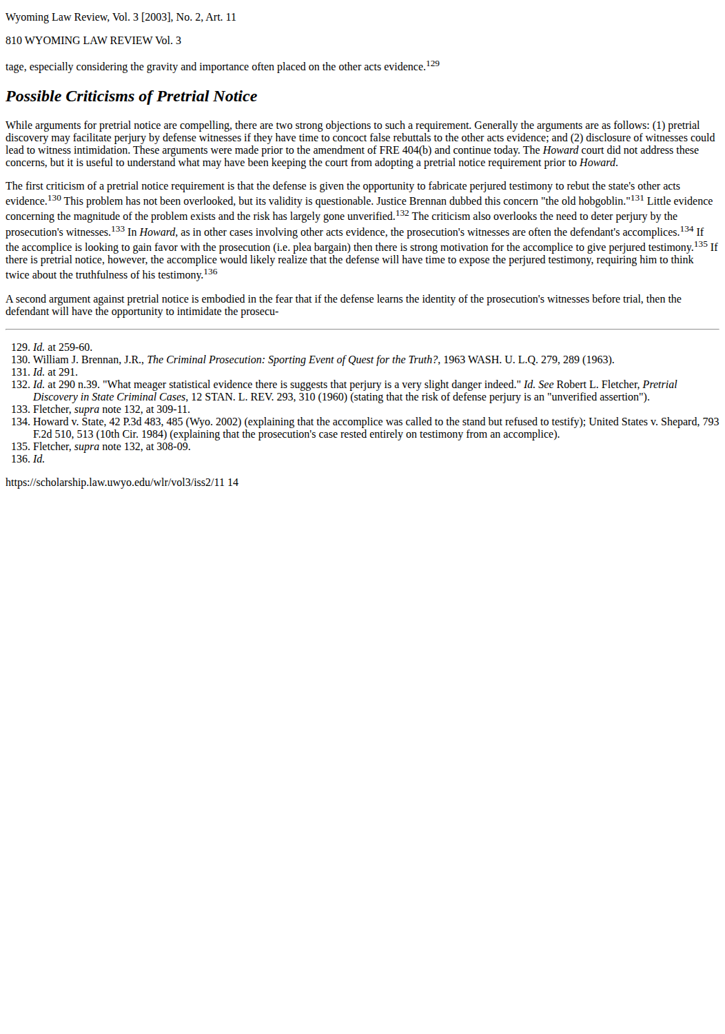Wyoming Law Review, Vol. 3 [2003], No. 2, Art. 11
810 WYOMING LAW REVIEW Vol. 3
tage, especially considering the gravity and importance often placed on the other acts evidence.129
Possible Criticisms of Pretrial Notice
While arguments for pretrial notice are compelling, there are two strong objections to such a requirement. Generally the arguments are as follows: (1) pretrial discovery may facilitate perjury by defense witnesses if they have time to concoct false rebuttals to the other acts evidence; and (2) disclosure of witnesses could lead to witness intimidation. These arguments were made prior to the amendment of FRE 404(b) and continue today. The Howard court did not address these concerns, but it is useful to understand what may have been keeping the court from adopting a pretrial notice requirement prior to Howard.
The first criticism of a pretrial notice requirement is that the defense is given the opportunity to fabricate perjured testimony to rebut the state's other acts evidence.130 This problem has not been overlooked, but its validity is questionable. Justice Brennan dubbed this concern "the old hobgoblin."131 Little evidence concerning the magnitude of the problem exists and the risk has largely gone unverified.132 The criticism also overlooks the need to deter perjury by the prosecution's witnesses.133 In Howard, as in other cases involving other acts evidence, the prosecution's witnesses are often the defendant's accomplices.134 If the accomplice is looking to gain favor with the prosecution (i.e. plea bargain) then there is strong motivation for the accomplice to give perjured testimony.135 If there is pretrial notice, however, the accomplice would likely realize that the defense will have time to expose the perjured testimony, requiring him to think twice about the truthfulness of his testimony.136
A second argument against pretrial notice is embodied in the fear that if the defense learns the identity of the prosecution's witnesses before trial, then the defendant will have the opportunity to intimidate the prosecu-
Id. at 259-60.
William J. Brennan, J.R., The Criminal Prosecution: Sporting Event of Quest for the Truth?, 1963 WASH. U. L.Q. 279, 289 (1963).
Id. at 291.
Id. at 290 n.39. "What meager statistical evidence there is suggests that perjury is a very slight danger indeed." Id. See Robert L. Fletcher, Pretrial Discovery in State Criminal Cases, 12 STAN. L. REV. 293, 310 (1960) (stating that the risk of defense perjury is an "unverified assertion").
Fletcher, supra note 132, at 309-11.
Howard v. State, 42 P.3d 483, 485 (Wyo. 2002) (explaining that the accomplice was called to the stand but refused to testify); United States v. Shepard, 793 F.2d 510, 513 (10th Cir. 1984) (explaining that the prosecution's case rested entirely on testimony from an accomplice).
Fletcher, supra note 132, at 308-09.
Id.
https://scholarship.law.uwyo.edu/wlr/vol3/iss2/11 14